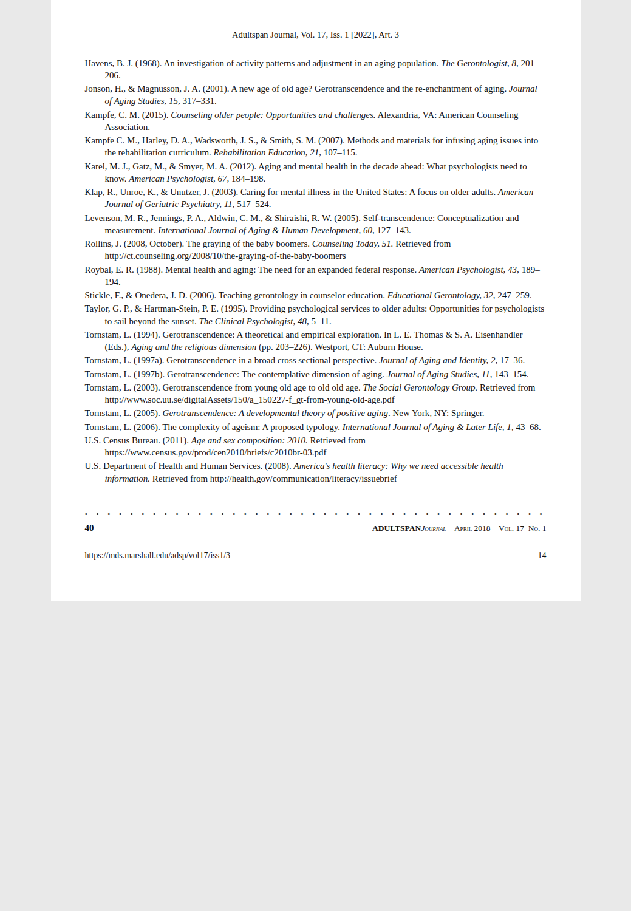Adultspan Journal, Vol. 17, Iss. 1 [2022], Art. 3
Havens, B. J. (1968). An investigation of activity patterns and adjustment in an aging population. The Gerontologist, 8, 201–206.
Jonson, H., & Magnusson, J. A. (2001). A new age of old age? Gerotranscendence and the re-enchantment of aging. Journal of Aging Studies, 15, 317–331.
Kampfe, C. M. (2015). Counseling older people: Opportunities and challenges. Alexandria, VA: American Counseling Association.
Kampfe C. M., Harley, D. A., Wadsworth, J. S., & Smith, S. M. (2007). Methods and materials for infusing aging issues into the rehabilitation curriculum. Rehabilitation Education, 21, 107–115.
Karel, M. J., Gatz, M., & Smyer, M. A. (2012). Aging and mental health in the decade ahead: What psychologists need to know. American Psychologist, 67, 184–198.
Klap, R., Unroe, K., & Unutzer, J. (2003). Caring for mental illness in the United States: A focus on older adults. American Journal of Geriatric Psychiatry, 11, 517–524.
Levenson, M. R., Jennings, P. A., Aldwin, C. M., & Shiraishi, R. W. (2005). Self-transcendence: Conceptualization and measurement. International Journal of Aging & Human Development, 60, 127–143.
Rollins, J. (2008, October). The graying of the baby boomers. Counseling Today, 51. Retrieved from http://ct.counseling.org/2008/10/the-graying-of-the-baby-boomers
Roybal, E. R. (1988). Mental health and aging: The need for an expanded federal response. American Psychologist, 43, 189–194.
Stickle, F., & Onedera, J. D. (2006). Teaching gerontology in counselor education. Educational Gerontology, 32, 247–259.
Taylor, G. P., & Hartman-Stein, P. E. (1995). Providing psychological services to older adults: Opportunities for psychologists to sail beyond the sunset. The Clinical Psychologist, 48, 5–11.
Tornstam, L. (1994). Gerotranscendence: A theoretical and empirical exploration. In L. E. Thomas & S. A. Eisenhandler (Eds.), Aging and the religious dimension (pp. 203–226). Westport, CT: Auburn House.
Tornstam, L. (1997a). Gerotranscendence in a broad cross sectional perspective. Journal of Aging and Identity, 2, 17–36.
Tornstam, L. (1997b). Gerotranscendence: The contemplative dimension of aging. Journal of Aging Studies, 11, 143–154.
Tornstam, L. (2003). Gerotranscendence from young old age to old old age. The Social Gerontology Group. Retrieved from http://www.soc.uu.se/digitalAssets/150/a_150227-f_gt-from-young-old-age.pdf
Tornstam, L. (2005). Gerotranscendence: A developmental theory of positive aging. New York, NY: Springer.
Tornstam, L. (2006). The complexity of ageism: A proposed typology. International Journal of Aging & Later Life, 1, 43–68.
U.S. Census Bureau. (2011). Age and sex composition: 2010. Retrieved from https://www.census.gov/prod/cen2010/briefs/c2010br-03.pdf
U.S. Department of Health and Human Services. (2008). America's health literacy: Why we need accessible health information. Retrieved from http://health.gov/communication/literacy/issuebrief
• • • • • • • • • • • • • • • • • • • • • • • • • • • • • • • • • • • • • • • • • • • • • • • • •
40 ADULTSPAN Journal April 2018 Vol. 17 No. 1
https://mds.marshall.edu/adsp/vol17/iss1/3 14